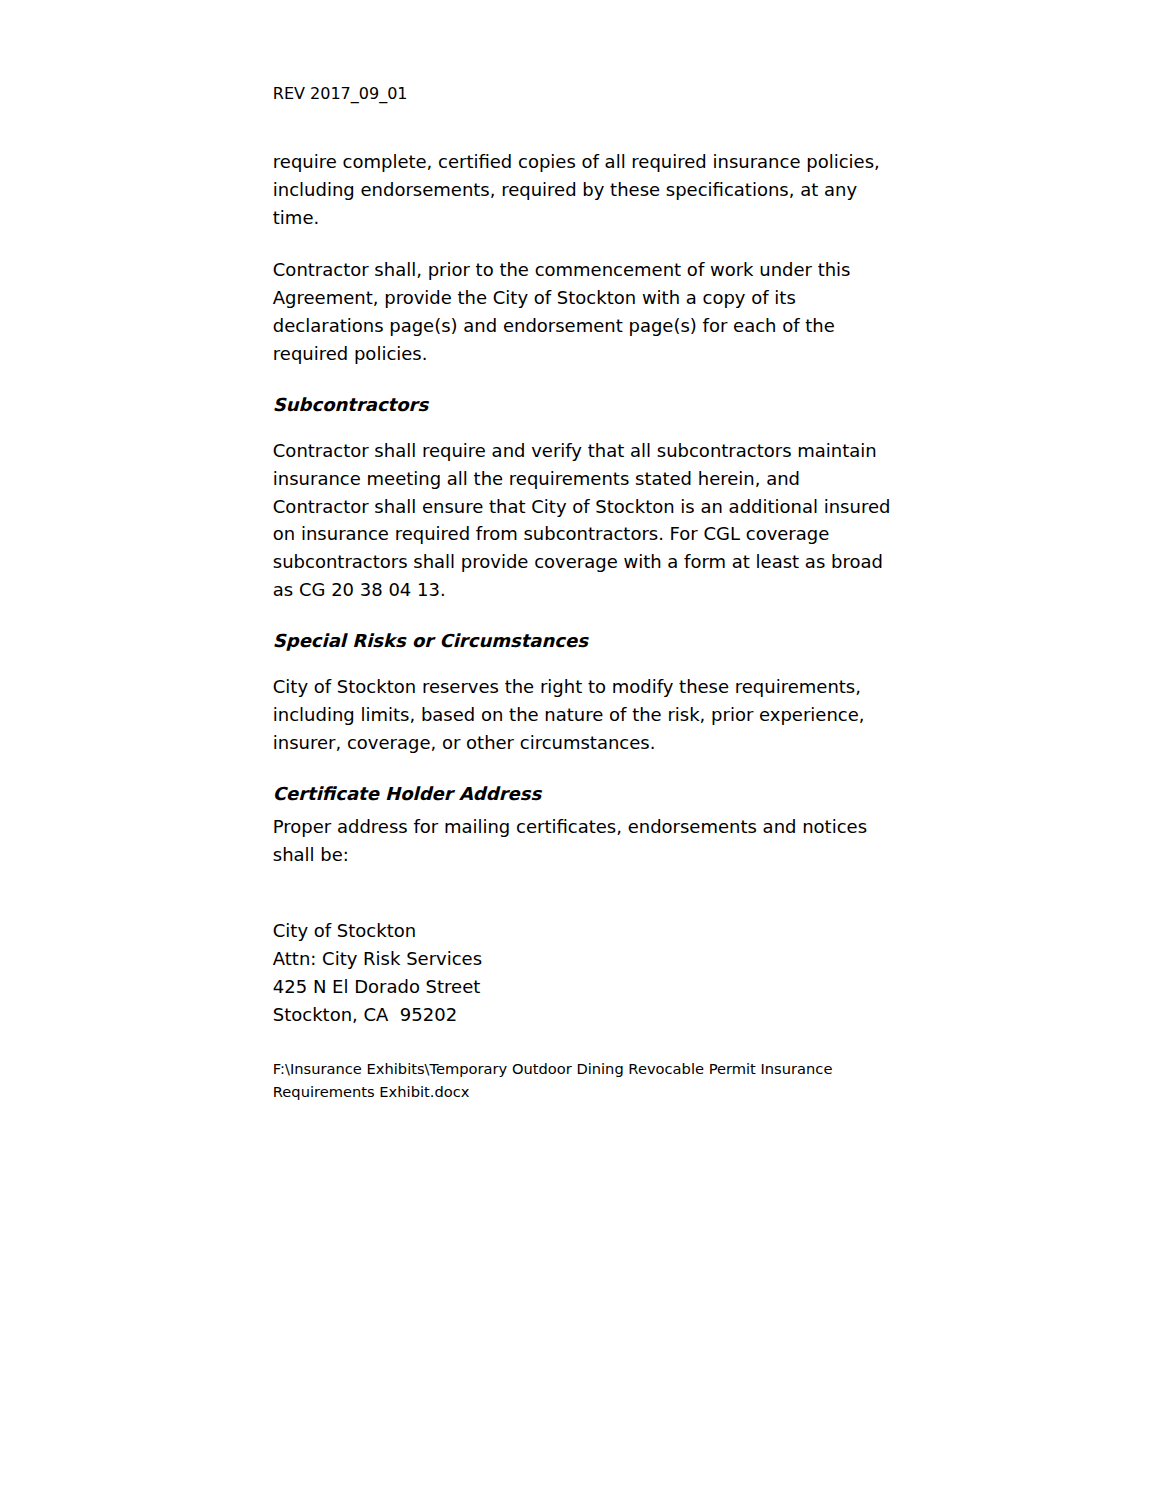REV 2017_09_01
require complete, certified copies of all required insurance policies, including endorsements, required by these specifications, at any time.
Contractor shall, prior to the commencement of work under this Agreement, provide the City of Stockton with a copy of its declarations page(s) and endorsement page(s) for each of the required policies.
Subcontractors
Contractor shall require and verify that all subcontractors maintain insurance meeting all the requirements stated herein, and Contractor shall ensure that City of Stockton is an additional insured on insurance required from subcontractors. For CGL coverage subcontractors shall provide coverage with a form at least as broad as CG 20 38 04 13.
Special Risks or Circumstances
City of Stockton reserves the right to modify these requirements, including limits, based on the nature of the risk, prior experience, insurer, coverage, or other circumstances.
Certificate Holder Address
Proper address for mailing certificates, endorsements and notices shall be:
City of Stockton
Attn: City Risk Services
425 N El Dorado Street
Stockton, CA 95202
F:\Insurance Exhibits\Temporary Outdoor Dining Revocable Permit Insurance Requirements Exhibit.docx